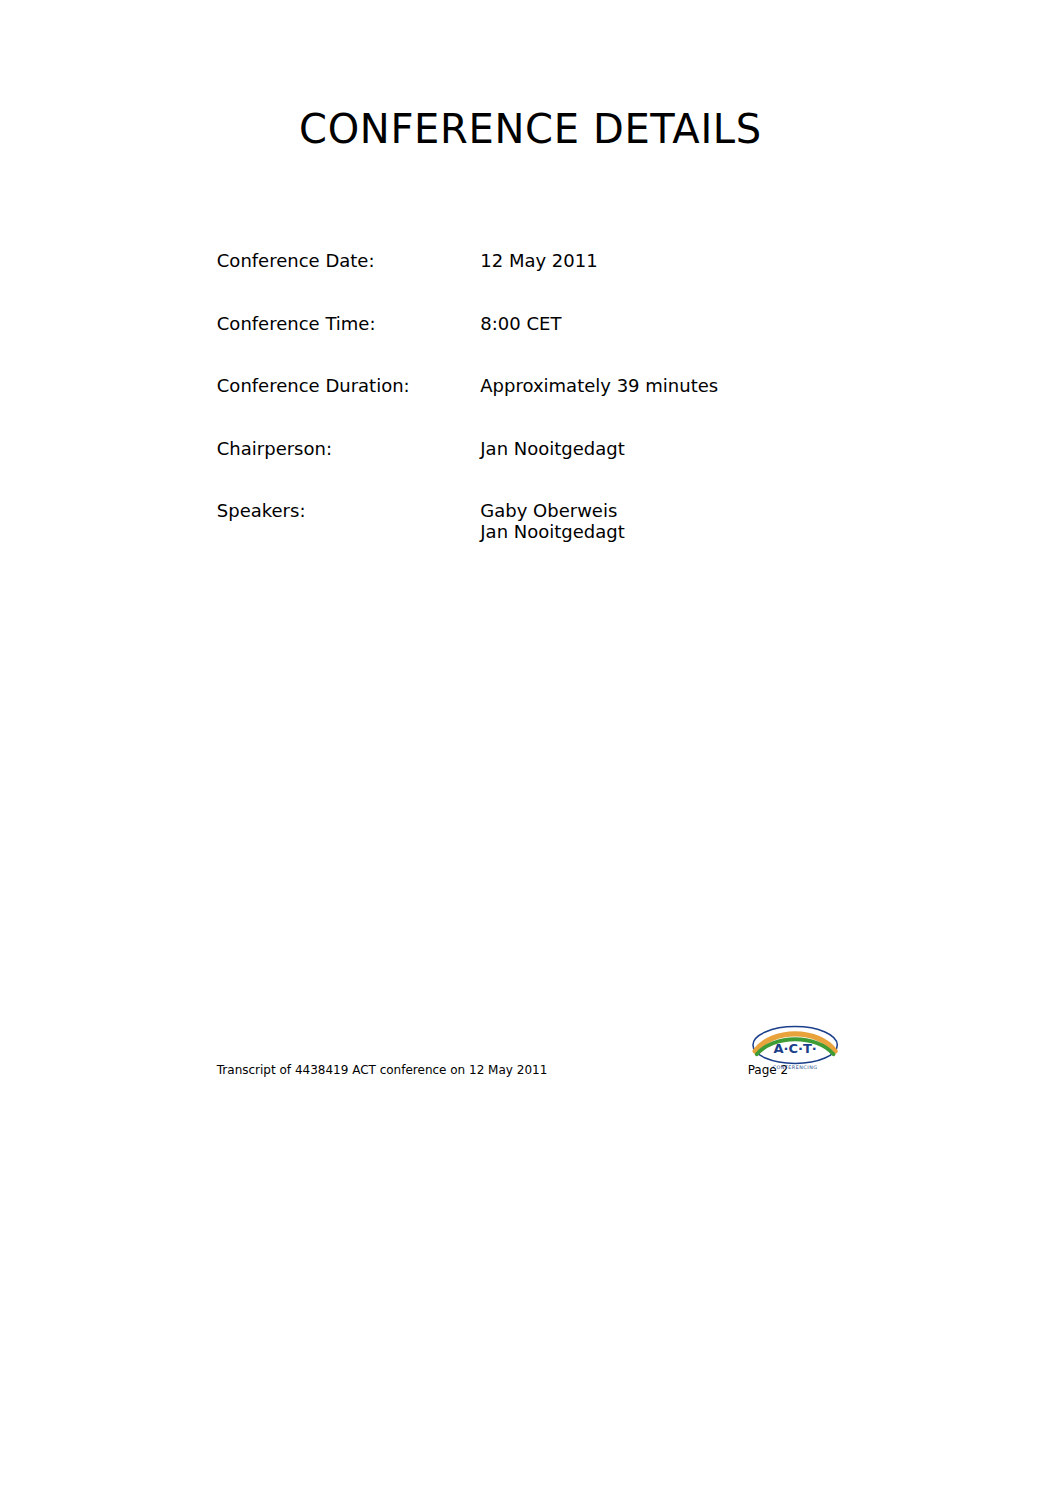CONFERENCE DETAILS
| Conference Date: | 12 May 2011 |
| Conference Time: | 8:00 CET |
| Conference Duration: | Approximately 39 minutes |
| Chairperson: | Jan Nooitgedagt |
| Speakers: | Gaby Oberweis Jan Nooitgedagt |
Transcript of 4438419 ACT conference on 12 May 2011 Page 2
A·C·T·
CONFERENCING